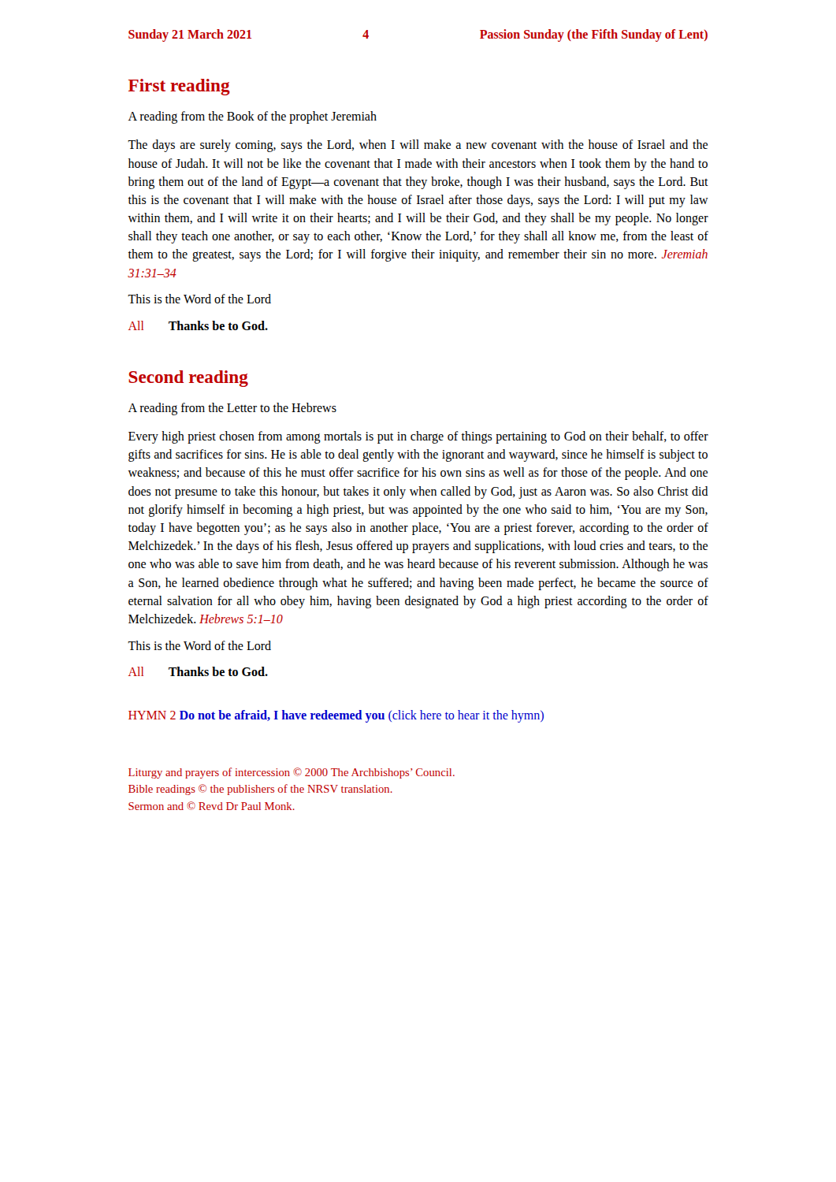Sunday 21 March 2021 4 Passion Sunday (the Fifth Sunday of Lent)
First reading
A reading from the Book of the prophet Jeremiah
The days are surely coming, says the Lord, when I will make a new covenant with the house of Israel and the house of Judah. It will not be like the covenant that I made with their ancestors when I took them by the hand to bring them out of the land of Egypt—a covenant that they broke, though I was their husband, says the Lord. But this is the covenant that I will make with the house of Israel after those days, says the Lord: I will put my law within them, and I will write it on their hearts; and I will be their God, and they shall be my people. No longer shall they teach one another, or say to each other, ‘Know the Lord,’ for they shall all know me, from the least of them to the greatest, says the Lord; for I will forgive their iniquity, and remember their sin no more. Jeremiah 31:31–34
This is the Word of the Lord
All Thanks be to God.
Second reading
A reading from the Letter to the Hebrews
Every high priest chosen from among mortals is put in charge of things pertaining to God on their behalf, to offer gifts and sacrifices for sins. He is able to deal gently with the ignorant and wayward, since he himself is subject to weakness; and because of this he must offer sacrifice for his own sins as well as for those of the people. And one does not presume to take this honour, but takes it only when called by God, just as Aaron was. So also Christ did not glorify himself in becoming a high priest, but was appointed by the one who said to him, ‘You are my Son, today I have begotten you’; as he says also in another place, ‘You are a priest forever, according to the order of Melchizedek.’ In the days of his flesh, Jesus offered up prayers and supplications, with loud cries and tears, to the one who was able to save him from death, and he was heard because of his reverent submission. Although he was a Son, he learned obedience through what he suffered; and having been made perfect, he became the source of eternal salvation for all who obey him, having been designated by God a high priest according to the order of Melchizedek. Hebrews 5:1–10
This is the Word of the Lord
All Thanks be to God.
HYMN 2 Do not be afraid, I have redeemed you (click here to hear it the hymn)
Liturgy and prayers of intercession © 2000 The Archbishops’ Council.
Bible readings © the publishers of the NRSV translation.
Sermon and © Revd Dr Paul Monk.